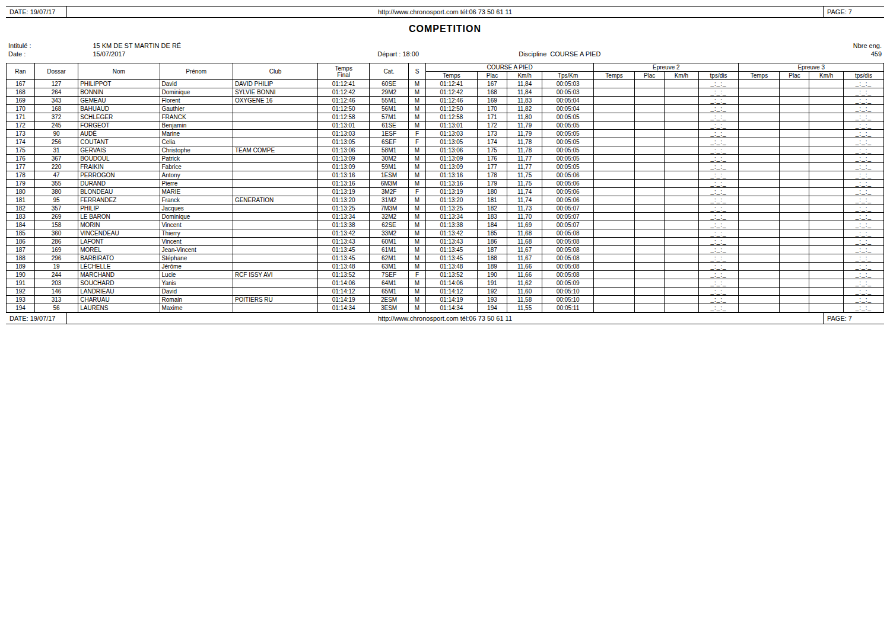DATE: 19/07/17
http://www.chronosport.com tél:06 73 50 61 11
PAGE: 7
COMPETITION
| Intitulé : | 15 KM DE ST MARTIN DE RÉ | | | Nbre eng. |
| Date : | 15/07/2017 | Départ : 18:00 | Discipline COURSE A PIED | 459 |
| Ran | Dossar | Nom | Prénom | Club | Temps Final | Cat. | S | COURSE A PIED | Epreuve 2 | Epreuve 3 |
| --- | --- | --- | --- | --- | --- | --- | --- | --- | --- | --- |
| Temps | Plac | Km/h | Tps/Km | Temps | Plac | Km/h | tps/dis | Temps | Plac | Km/h | tps/dis |
| 167 | 127 | PHILIPPOT | David | DAVID PHILIP | 01:12:41 | 60SE | M | 01:12:41 | 167 | 11,84 | 00:05:03 | | | | _:_:_ | | | | _:_:_ |
| 168 | 264 | BONNIN | Dominique | SYLVIE BONNI | 01:12:42 | 29M2 | M | 01:12:42 | 168 | 11,84 | 00:05:03 | | | | _:_:_ | | | | _:_:_ |
| 169 | 343 | GEMEAU | Florent | OXYGENE 16 | 01:12:46 | 55M1 | M | 01:12:46 | 169 | 11,83 | 00:05:04 | | | | _:_:_ | | | | _:_:_ |
| 170 | 168 | BAHUAUD | Gauthier | | 01:12:50 | 56M1 | M | 01:12:50 | 170 | 11,82 | 00:05:04 | | | | _:_:_ | | | | _:_:_ |
| 171 | 372 | SCHLEGER | FRANCK | | 01:12:58 | 57M1 | M | 01:12:58 | 171 | 11,80 | 00:05:05 | | | | _:_:_ | | | | _:_:_ |
| 172 | 245 | FORGEOT | Benjamin | | 01:13:01 | 61SE | M | 01:13:01 | 172 | 11,79 | 00:05:05 | | | | _:_:_ | | | | _:_:_ |
| 173 | 90 | AUDÉ | Marine | | 01:13:03 | 1ESF | F | 01:13:03 | 173 | 11,79 | 00:05:05 | | | | _:_:_ | | | | _:_:_ |
| 174 | 256 | COUTANT | Celia | | 01:13:05 | 6SEF | F | 01:13:05 | 174 | 11,78 | 00:05:05 | | | | _:_:_ | | | | _:_:_ |
| 175 | 31 | GERVAIS | Christophe | TEAM COMPE | 01:13:06 | 58M1 | M | 01:13:06 | 175 | 11,78 | 00:05:05 | | | | _:_:_ | | | | _:_:_ |
| 176 | 367 | BOUDOUL | Patrick | | 01:13:09 | 30M2 | M | 01:13:09 | 176 | 11,77 | 00:05:05 | | | | _:_:_ | | | | _:_:_ |
| 177 | 220 | FRAIKIN | Fabrice | | 01:13:09 | 59M1 | M | 01:13:09 | 177 | 11,77 | 00:05:05 | | | | _:_:_ | | | | _:_:_ |
| 178 | 47 | PERROGON | Antony | | 01:13:16 | 1ESM | M | 01:13:16 | 178 | 11,75 | 00:05:06 | | | | _:_:_ | | | | _:_:_ |
| 179 | 355 | DURAND | Pierre | | 01:13:16 | 6M3M | M | 01:13:16 | 179 | 11,75 | 00:05:06 | | | | _:_:_ | | | | _:_:_ |
| 180 | 380 | BLONDEAU | MARIE | | 01:13:19 | 3M2F | F | 01:13:19 | 180 | 11,74 | 00:05:06 | | | | _:_:_ | | | | _:_:_ |
| 181 | 95 | FERRANDEZ | Franck | GENERATION | 01:13:20 | 31M2 | M | 01:13:20 | 181 | 11,74 | 00:05:06 | | | | _:_:_ | | | | _:_:_ |
| 182 | 357 | PHILIP | Jacques | | 01:13:25 | 7M3M | M | 01:13:25 | 182 | 11,73 | 00:05:07 | | | | _:_:_ | | | | _:_:_ |
| 183 | 269 | LE BARON | Dominique | | 01:13:34 | 32M2 | M | 01:13:34 | 183 | 11,70 | 00:05:07 | | | | _:_:_ | | | | _:_:_ |
| 184 | 158 | MORIN | Vincent | | 01:13:38 | 62SE | M | 01:13:38 | 184 | 11,69 | 00:05:07 | | | | _:_:_ | | | | _:_:_ |
| 185 | 360 | VINCENDEAU | Thierry | | 01:13:42 | 33M2 | M | 01:13:42 | 185 | 11,68 | 00:05:08 | | | | _:_:_ | | | | _:_:_ |
| 186 | 286 | LAFONT | Vincent | | 01:13:43 | 60M1 | M | 01:13:43 | 186 | 11,68 | 00:05:08 | | | | _:_:_ | | | | _:_:_ |
| 187 | 169 | MOREL | Jean-Vincent | | 01:13:45 | 61M1 | M | 01:13:45 | 187 | 11,67 | 00:05:08 | | | | _:_:_ | | | | _:_:_ |
| 188 | 296 | BARBIRATO | Stéphane | | 01:13:45 | 62M1 | M | 01:13:45 | 188 | 11,67 | 00:05:08 | | | | _:_:_ | | | | _:_:_ |
| 189 | 19 | LÉCHELLE | Jérôme | | 01:13:48 | 63M1 | M | 01:13:48 | 189 | 11,66 | 00:05:08 | | | | _:_:_ | | | | _:_:_ |
| 190 | 244 | MARCHAND | Lucie | RCF ISSY AVI | 01:13:52 | 7SEF | F | 01:13:52 | 190 | 11,66 | 00:05:08 | | | | _:_:_ | | | | _:_:_ |
| 191 | 203 | SOUCHARD | Yanis | | 01:14:06 | 64M1 | M | 01:14:06 | 191 | 11,62 | 00:05:09 | | | | _:_:_ | | | | _:_:_ |
| 192 | 146 | LANDRIEAU | David | | 01:14:12 | 65M1 | M | 01:14:12 | 192 | 11,60 | 00:05:10 | | | | _:_:_ | | | | _:_:_ |
| 193 | 313 | CHARUAU | Romain | POITIERS RU | 01:14:19 | 2ESM | M | 01:14:19 | 193 | 11,58 | 00:05:10 | | | | _:_:_ | | | | _:_:_ |
| 194 | 56 | LAURENS | Maxime | | 01:14:34 | 3ESM | M | 01:14:34 | 194 | 11,55 | 00:05:11 | | | | _:_:_ | | | | _:_:_ |
DATE: 19/07/17
http://www.chronosport.com tél:06 73 50 61 11
PAGE: 7